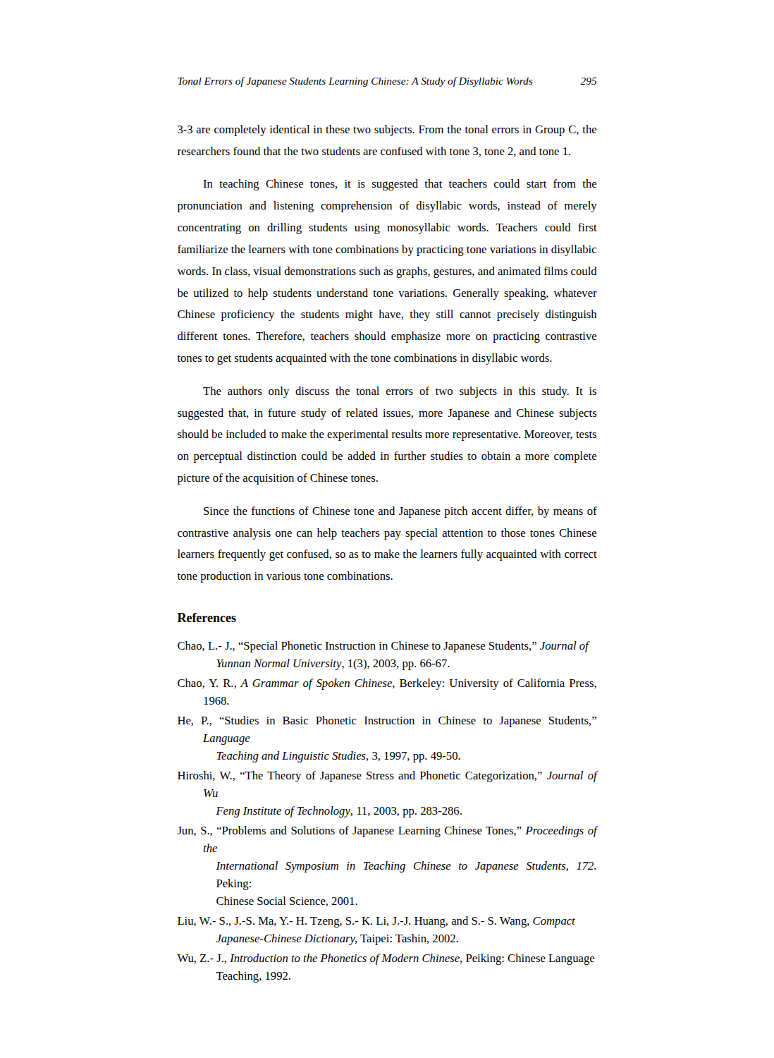Tonal Errors of Japanese Students Learning Chinese: A Study of Disyllabic Words 295
3-3 are completely identical in these two subjects. From the tonal errors in Group C, the researchers found that the two students are confused with tone 3, tone 2, and tone 1.
In teaching Chinese tones, it is suggested that teachers could start from the pronunciation and listening comprehension of disyllabic words, instead of merely concentrating on drilling students using monosyllabic words. Teachers could first familiarize the learners with tone combinations by practicing tone variations in disyllabic words. In class, visual demonstrations such as graphs, gestures, and animated films could be utilized to help students understand tone variations. Generally speaking, whatever Chinese proficiency the students might have, they still cannot precisely distinguish different tones. Therefore, teachers should emphasize more on practicing contrastive tones to get students acquainted with the tone combinations in disyllabic words.
The authors only discuss the tonal errors of two subjects in this study. It is suggested that, in future study of related issues, more Japanese and Chinese subjects should be included to make the experimental results more representative. Moreover, tests on perceptual distinction could be added in further studies to obtain a more complete picture of the acquisition of Chinese tones.
Since the functions of Chinese tone and Japanese pitch accent differ, by means of contrastive analysis one can help teachers pay special attention to those tones Chinese learners frequently get confused, so as to make the learners fully acquainted with correct tone production in various tone combinations.
References
Chao, L.- J., “Special Phonetic Instruction in Chinese to Japanese Students,” Journal of Yunnan Normal University, 1(3), 2003, pp. 66-67.
Chao, Y. R., A Grammar of Spoken Chinese, Berkeley: University of California Press, 1968.
He, P., “Studies in Basic Phonetic Instruction in Chinese to Japanese Students,” Language Teaching and Linguistic Studies, 3, 1997, pp. 49-50.
Hiroshi, W., “The Theory of Japanese Stress and Phonetic Categorization,” Journal of Wu Feng Institute of Technology, 11, 2003, pp. 283-286.
Jun, S., “Problems and Solutions of Japanese Learning Chinese Tones,” Proceedings of the International Symposium in Teaching Chinese to Japanese Students, 172. Peking: Chinese Social Science, 2001.
Liu, W.- S., J.-S. Ma, Y.- H. Tzeng, S.- K. Li, J.-J. Huang, and S.- S. Wang, Compact Japanese-Chinese Dictionary, Taipei: Tashin, 2002.
Wu, Z.- J., Introduction to the Phonetics of Modern Chinese, Peiking: Chinese LanguageTeaching, 1992.